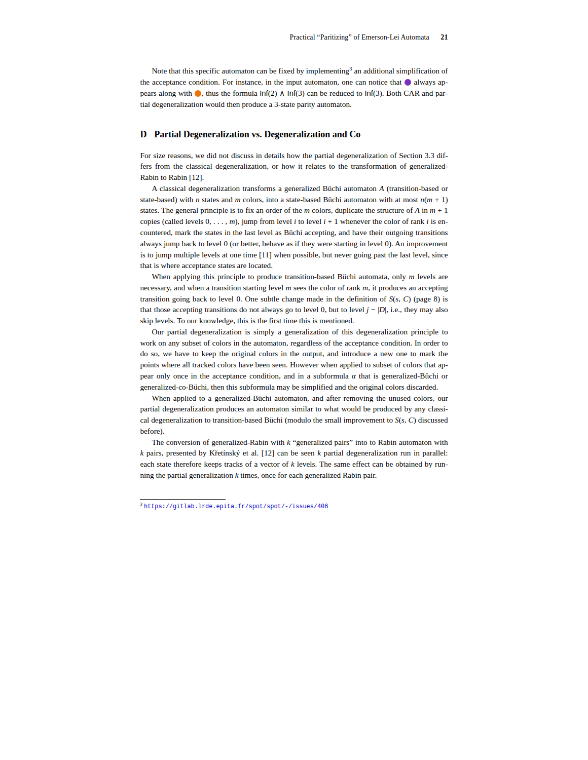Practical “Paritizing” of Emerson-Lei Automata21
Note that this specific automaton can be fixed by implementing3 an additional simplification of the acceptance condition. For instance, in the input automaton, one can notice that 3 always appears along with 2, thus the formula Inf(2) ∧ Inf(3) can be reduced to Inf(3). Both CAR and partial degeneralization would then produce a 3-state parity automaton.
DPartial Degeneralization vs. Degeneralization and Co
For size reasons, we did not discuss in details how the partial degeneralization of Section 3.3 differs from the classical degeneralization, or how it relates to the transformation of generalized-Rabin to Rabin [12].
A classical degeneralization transforms a generalized Büchi automaton A (transition-based or state-based) with n states and m colors, into a state-based Büchi automaton with at most n(m + 1) states. The general principle is to fix an order of the m colors, duplicate the structure of A in m + 1 copies (called levels 0, . . . , m), jump from level i to level i + 1 whenever the color of rank i is encountered, mark the states in the last level as Büchi accepting, and have their outgoing transitions always jump back to level 0 (or better, behave as if they were starting in level 0). An improvement is to jump multiple levels at one time [11] when possible, but never going past the last level, since that is where acceptance states are located.
When applying this principle to produce transition-based Büchi automata, only m levels are necessary, and when a transition starting level m sees the color of rank m, it produces an accepting transition going back to level 0. One subtle change made in the definition of S(s, C) (page 8) is that those accepting transitions do not always go to level 0, but to level j − |D|, i.e., they may also skip levels. To our knowledge, this is the first time this is mentioned.
Our partial degeneralization is simply a generalization of this degeneralization principle to work on any subset of colors in the automaton, regardless of the acceptance condition. In order to do so, we have to keep the original colors in the output, and introduce a new one to mark the points where all tracked colors have been seen. However when applied to subset of colors that appear only once in the acceptance condition, and in a subformula α that is generalized-Büchi or generalized-co-Büchi, then this subformula may be simplified and the original colors discarded.
When applied to a generalized-Büchi automaton, and after removing the unused colors, our partial degeneralization produces an automaton similar to what would be produced by any classical degeneralization to transition-based Büchi (modulo the small improvement to S(s, C) discussed before).
The conversion of generalized-Rabin with k “generalized pairs” into to Rabin automaton with k pairs, presented by Křetínský et al. [12] can be seen k partial degeneralization run in parallel: each state therefore keeps tracks of a vector of k levels. The same effect can be obtained by running the partial generalization k times, once for each generalized Rabin pair.
3https://gitlab.lrde.epita.fr/spot/spot/-/issues/406